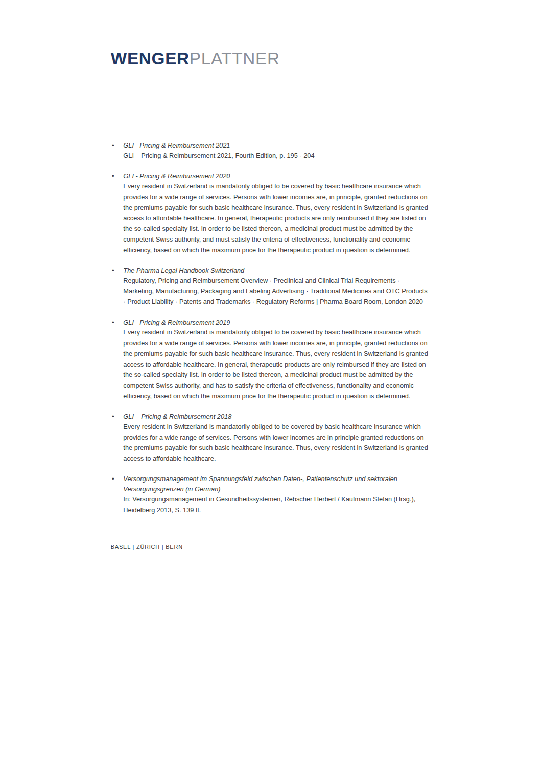WENGER PLATTNER
GLI - Pricing & Reimbursement 2021 GLI – Pricing & Reimbursement 2021, Fourth Edition, p. 195 - 204
GLI - Pricing & Reimbursement 2020 Every resident in Switzerland is mandatorily obliged to be covered by basic healthcare insurance which provides for a wide range of services. Persons with lower incomes are, in principle, granted reductions on the premiums payable for such basic healthcare insurance. Thus, every resident in Switzerland is granted access to affordable healthcare. In general, therapeutic products are only reimbursed if they are listed on the so-called specialty list. In order to be listed thereon, a medicinal product must be admitted by the competent Swiss authority, and must satisfy the criteria of effectiveness, functionality and economic efficiency, based on which the maximum price for the therapeutic product in question is determined.
The Pharma Legal Handbook Switzerland Regulatory, Pricing and Reimbursement Overview · Preclinical and Clinical Trial Requirements · Marketing, Manufacturing, Packaging and Labeling Advertising · Traditional Medicines and OTC Products · Product Liability · Patents and Trademarks · Regulatory Reforms | Pharma Board Room, London 2020
GLI - Pricing & Reimbursement 2019 Every resident in Switzerland is mandatorily obliged to be covered by basic healthcare insurance which provides for a wide range of services. Persons with lower incomes are, in principle, granted reductions on the premiums payable for such basic healthcare insurance. Thus, every resident in Switzerland is granted access to affordable healthcare. In general, therapeutic products are only reimbursed if they are listed on the so-called specialty list. In order to be listed thereon, a medicinal product must be admitted by the competent Swiss authority, and has to satisfy the criteria of effectiveness, functionality and economic efficiency, based on which the maximum price for the therapeutic product in question is determined.
GLI – Pricing & Reimbursement 2018 Every resident in Switzerland is mandatorily obliged to be covered by basic healthcare insurance which provides for a wide range of services. Persons with lower incomes are in principle granted reductions on the premiums payable for such basic healthcare insurance. Thus, every resident in Switzerland is granted access to affordable healthcare.
Versorgungsmanagement im Spannungsfeld zwischen Daten-, Patientenschutz und sektoralen Versorgungsgrenzen (in German) In: Versorgungsmanagement in Gesundheitssystemen, Rebscher Herbert / Kaufmann Stefan (Hrsg.), Heidelberg 2013, S. 139 ff.
BASEL | ZÜRICH | BERN